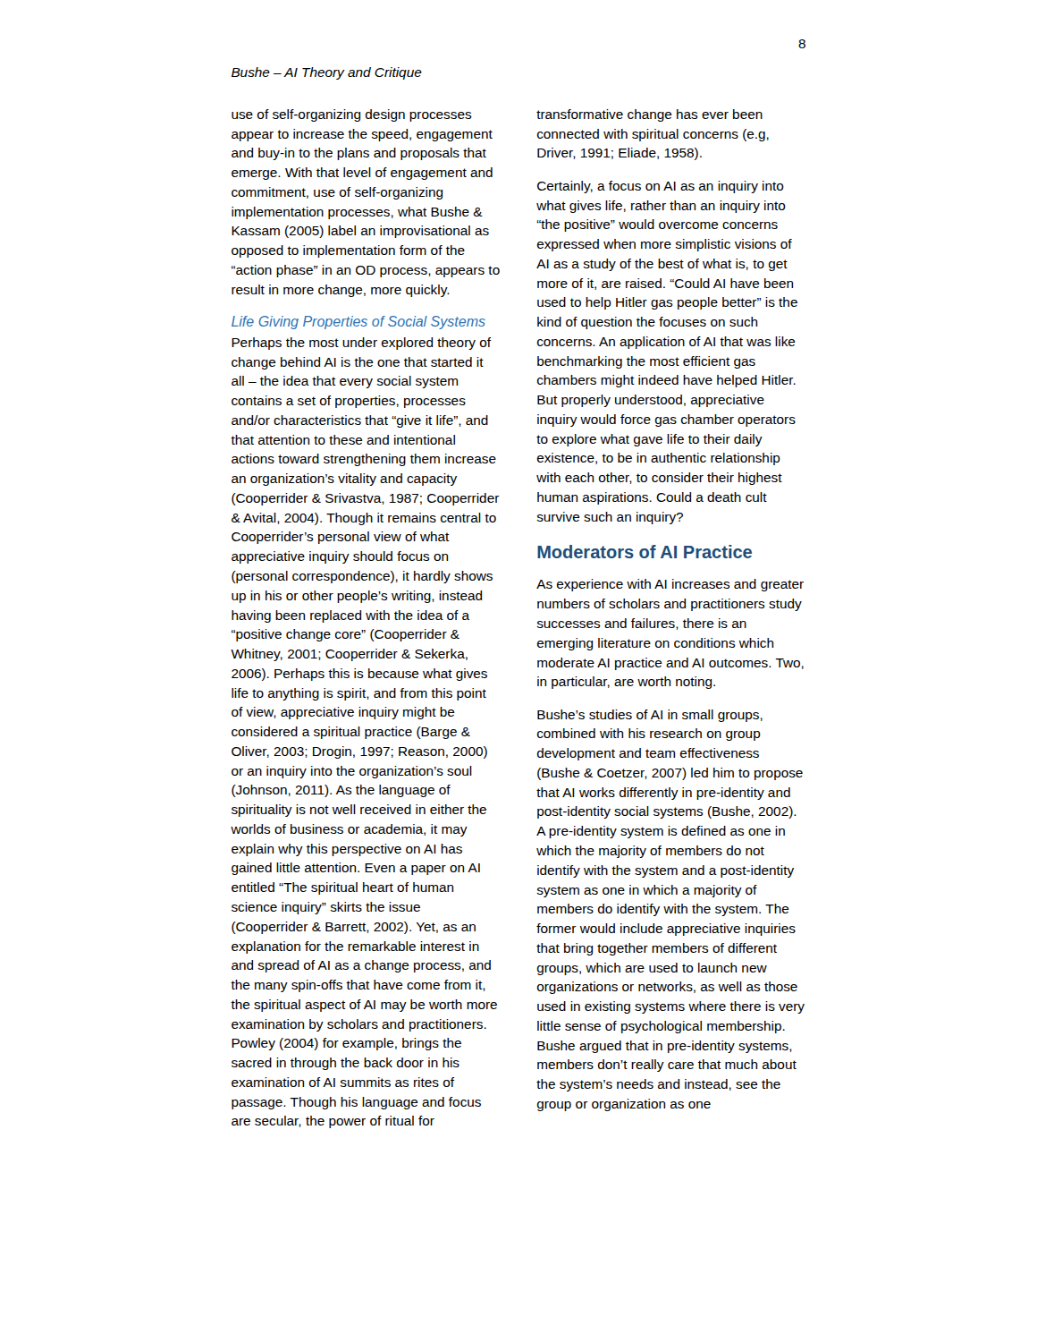8
Bushe – AI Theory and Critique
use of self-organizing design processes appear to increase the speed, engagement and buy-in to the plans and proposals that emerge. With that level of engagement and commitment, use of self-organizing implementation processes, what Bushe & Kassam (2005) label an improvisational as opposed to implementation form of the “action phase” in an OD process, appears to result in more change, more quickly.
Life Giving Properties of Social Systems
Perhaps the most under explored theory of change behind AI is the one that started it all – the idea that every social system contains a set of properties, processes and/or characteristics that “give it life”, and that attention to these and intentional actions toward strengthening them increase an organization’s vitality and capacity (Cooperrider & Srivastva, 1987; Cooperrider & Avital, 2004). Though it remains central to Cooperrider’s personal view of what appreciative inquiry should focus on (personal correspondence), it hardly shows up in his or other people’s writing, instead having been replaced with the idea of a “positive change core” (Cooperrider & Whitney, 2001; Cooperrider & Sekerka, 2006). Perhaps this is because what gives life to anything is spirit, and from this point of view, appreciative inquiry might be considered a spiritual practice (Barge & Oliver, 2003; Drogin, 1997; Reason, 2000) or an inquiry into the organization’s soul (Johnson, 2011). As the language of spirituality is not well received in either the worlds of business or academia, it may explain why this perspective on AI has gained little attention. Even a paper on AI entitled “The spiritual heart of human science inquiry” skirts the issue (Cooperrider & Barrett, 2002). Yet, as an explanation for the remarkable interest in and spread of AI as a change process, and the many spin-offs that have come from it, the spiritual aspect of AI may be worth more examination by scholars and practitioners. Powley (2004) for example, brings the sacred in through the back door in his examination of AI summits as rites of passage. Though his language and focus are secular, the power of ritual for transformative change has ever been connected with spiritual concerns (e.g, Driver, 1991; Eliade, 1958).
Certainly, a focus on AI as an inquiry into what gives life, rather than an inquiry into “the positive” would overcome concerns expressed when more simplistic visions of AI as a study of the best of what is, to get more of it, are raised. “Could AI have been used to help Hitler gas people better” is the kind of question the focuses on such concerns. An application of AI that was like benchmarking the most efficient gas chambers might indeed have helped Hitler. But properly understood, appreciative inquiry would force gas chamber operators to explore what gave life to their daily existence, to be in authentic relationship with each other, to consider their highest human aspirations. Could a death cult survive such an inquiry?
Moderators of AI Practice
As experience with AI increases and greater numbers of scholars and practitioners study successes and failures, there is an emerging literature on conditions which moderate AI practice and AI outcomes. Two, in particular, are worth noting.
Bushe’s studies of AI in small groups, combined with his research on group development and team effectiveness (Bushe & Coetzer, 2007) led him to propose that AI works differently in pre-identity and post-identity social systems (Bushe, 2002). A pre-identity system is defined as one in which the majority of members do not identify with the system and a post-identity system as one in which a majority of members do identify with the system. The former would include appreciative inquiries that bring together members of different groups, which are used to launch new organizations or networks, as well as those used in existing systems where there is very little sense of psychological membership. Bushe argued that in pre-identity systems, members don’t really care that much about the system’s needs and instead, see the group or organization as one